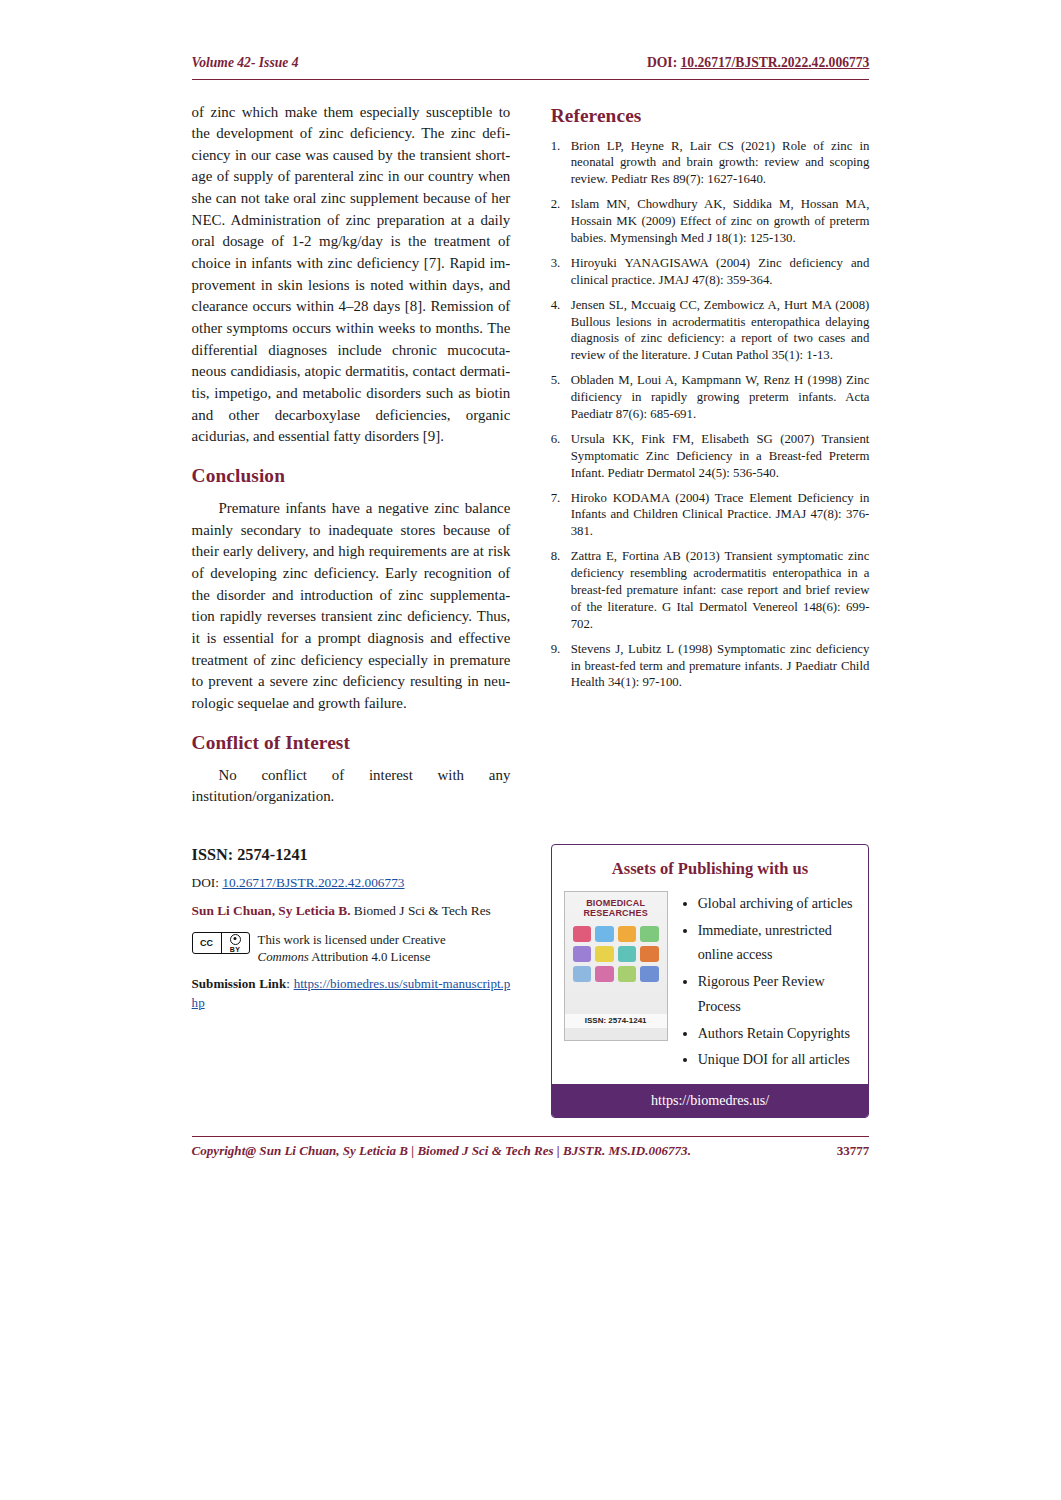Volume 42- Issue 4
DOI: 10.26717/BJSTR.2022.42.006773
of zinc which make them especially susceptible to the development of zinc deficiency. The zinc deficiency in our case was caused by the transient shortage of supply of parenteral zinc in our country when she can not take oral zinc supplement because of her NEC. Administration of zinc preparation at a daily oral dosage of 1-2 mg/kg/day is the treatment of choice in infants with zinc deficiency [7]. Rapid improvement in skin lesions is noted within days, and clearance occurs within 4–28 days [8]. Remission of other symptoms occurs within weeks to months. The differential diagnoses include chronic mucocutaneous candidiasis, atopic dermatitis, contact dermatitis, impetigo, and metabolic disorders such as biotin and other decarboxylase deficiencies, organic acidurias, and essential fatty disorders [9].
Conclusion
Premature infants have a negative zinc balance mainly secondary to inadequate stores because of their early delivery, and high requirements are at risk of developing zinc deficiency. Early recognition of the disorder and introduction of zinc supplementation rapidly reverses transient zinc deficiency. Thus, it is essential for a prompt diagnosis and effective treatment of zinc deficiency especially in premature to prevent a severe zinc deficiency resulting in neurologic sequelae and growth failure.
Conflict of Interest
No conflict of interest with any institution/organization.
References
Brion LP, Heyne R, Lair CS (2021) Role of zinc in neonatal growth and brain growth: review and scoping review. Pediatr Res 89(7): 1627-1640.
Islam MN, Chowdhury AK, Siddika M, Hossan MA, Hossain MK (2009) Effect of zinc on growth of preterm babies. Mymensingh Med J 18(1): 125-130.
Hiroyuki YANAGISAWA (2004) Zinc deficiency and clinical practice. JMAJ 47(8): 359-364.
Jensen SL, Mccuaig CC, Zembowicz A, Hurt MA (2008) Bullous lesions in acrodermatitis enteropathica delaying diagnosis of zinc deficiency: a report of two cases and review of the literature. J Cutan Pathol 35(1): 1-13.
Obladen M, Loui A, Kampmann W, Renz H (1998) Zinc dificiency in rapidly growing preterm infants. Acta Paediatr 87(6): 685-691.
Ursula KK, Fink FM, Elisabeth SG (2007) Transient Symptomatic Zinc Deficiency in a Breast-fed Preterm Infant. Pediatr Dermatol 24(5): 536-540.
Hiroko KODAMA (2004) Trace Element Deficiency in Infants and Children Clinical Practice. JMAJ 47(8): 376-381.
Zattra E, Fortina AB (2013) Transient symptomatic zinc deficiency resembling acrodermatitis enteropathica in a breast-fed premature infant: case report and brief review of the literature. G Ital Dermatol Venereol 148(6): 699-702.
Stevens J, Lubitz L (1998) Symptomatic zinc deficiency in breast-fed term and premature infants. J Paediatr Child Health 34(1): 97-100.
ISSN: 2574-1241
DOI: 10.26717/BJSTR.2022.42.006773
Sun Li Chuan, Sy Leticia B. Biomed J Sci & Tech Res
CC
BY
This work is licensed under Creative
Commons Attribution 4.0 License
Submission Link: https://biomedres.us/submit-manuscript.php
Assets of Publishing with us
BIOMEDICAL RESEARCHES
ISSN: 2574-1241
Global archiving of articles
Immediate, unrestricted online access
Rigorous Peer Review Process
Authors Retain Copyrights
Unique DOI for all articles
https://biomedres.us/
Copyright@ Sun Li Chuan, Sy Leticia B | Biomed J Sci & Tech Res | BJSTR. MS.ID.006773.
33777